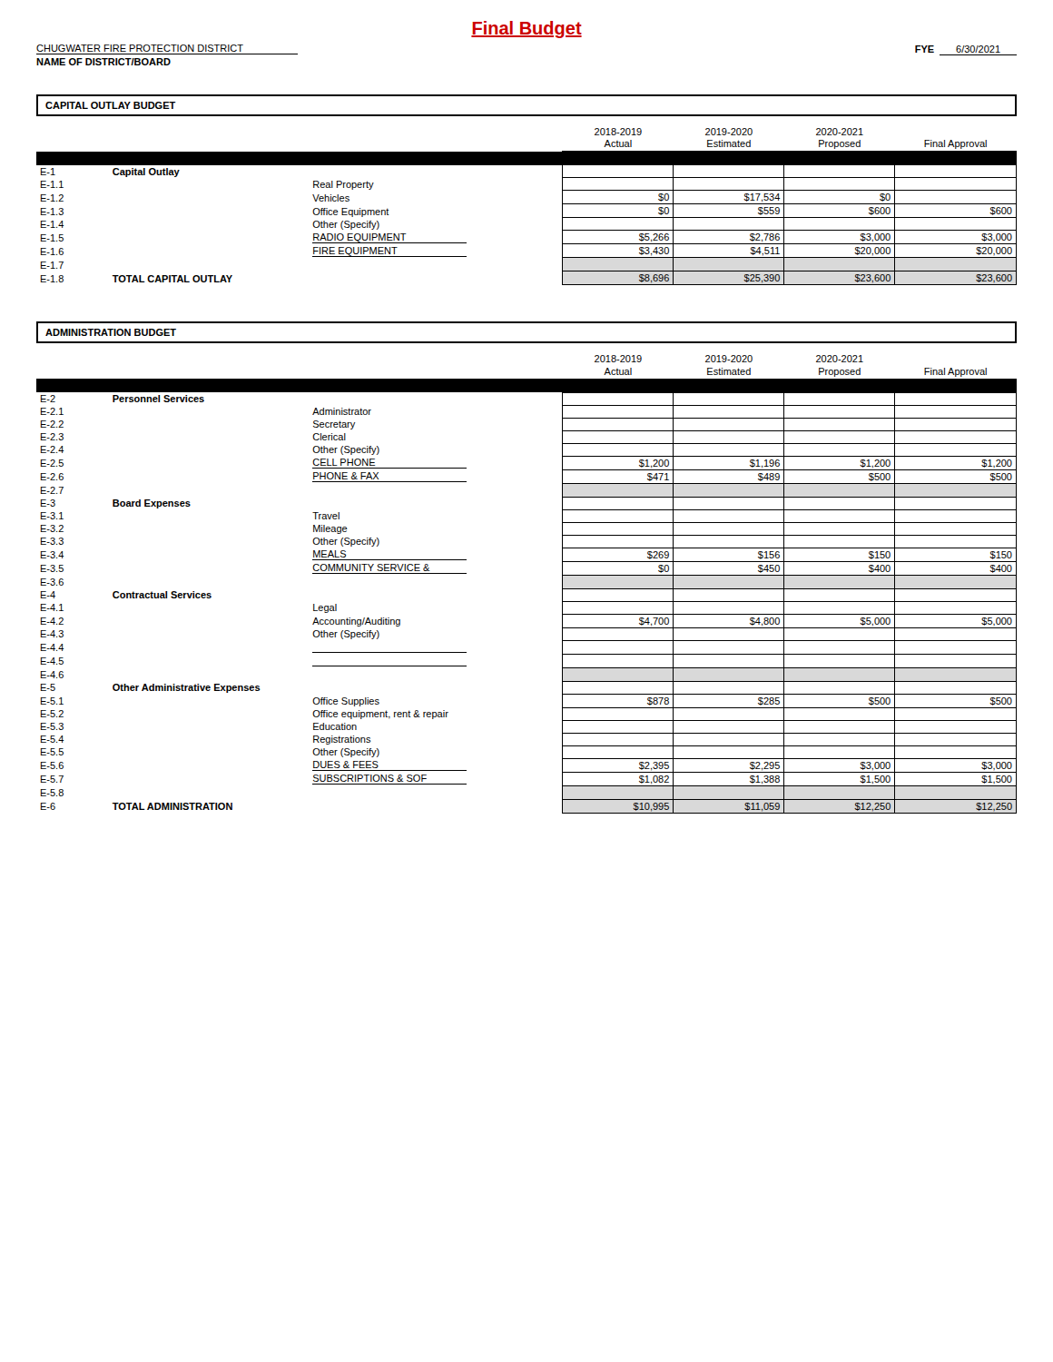Final Budget
CHUGWATER FIRE PROTECTION DISTRICT
FYE 6/30/2021
NAME OF DISTRICT/BOARD
CAPITAL OUTLAY BUDGET
| | | | 2018-2019 Actual | 2019-2020 Estimated | 2020-2021 Proposed | Final Approval |
| E-1 | Capital Outlay | | | | | |
| E-1.1 | | Real Property | | | | |
| E-1.2 | | Vehicles | $0 | $17,534 | $0 | |
| E-1.3 | | Office Equipment | $0 | $559 | $600 | $600 |
| E-1.4 | | Other (Specify) | | | | |
| E-1.5 | | RADIO EQUIPMENT | $5,266 | $2,786 | $3,000 | $3,000 |
| E-1.6 | | FIRE EQUIPMENT | $3,430 | $4,511 | $20,000 | $20,000 |
| E-1.7 | | | | | | |
| E-1.8 | TOTAL CAPITAL OUTLAY | | $8,696 | $25,390 | $23,600 | $23,600 |
ADMINISTRATION BUDGET
| | | | 2018-2019 Actual | 2019-2020 Estimated | 2020-2021 Proposed | Final Approval |
| E-2 | Personnel Services | | | | | |
| E-2.1 | | Administrator | | | | |
| E-2.2 | | Secretary | | | | |
| E-2.3 | | Clerical | | | | |
| E-2.4 | | Other (Specify) | | | | |
| E-2.5 | | CELL PHONE | $1,200 | $1,196 | $1,200 | $1,200 |
| E-2.6 | | PHONE & FAX | $471 | $489 | $500 | $500 |
| E-2.7 | | | | | | |
| E-3 | Board Expenses | | | | | |
| E-3.1 | | Travel | | | | |
| E-3.2 | | Mileage | | | | |
| E-3.3 | | Other (Specify) | | | | |
| E-3.4 | | MEALS | $269 | $156 | $150 | $150 |
| E-3.5 | | COMMUNITY SERVICE & | $0 | $450 | $400 | $400 |
| E-3.6 | | | | | | |
| E-4 | Contractual Services | | | | | |
| E-4.1 | | Legal | | | | |
| E-4.2 | | Accounting/Auditing | $4,700 | $4,800 | $5,000 | $5,000 |
| E-4.3 | | Other (Specify) | | | | |
| E-4.4 | | | | | | |
| E-4.5 | | | | | | |
| E-4.6 | | | | | | |
| E-5 | Other Administrative Expenses | | | | | |
| E-5.1 | | Office Supplies | $878 | $285 | $500 | $500 |
| E-5.2 | | Office equipment, rent & repair | | | | |
| E-5.3 | | Education | | | | |
| E-5.4 | | Registrations | | | | |
| E-5.5 | | Other (Specify) | | | | |
| E-5.6 | | DUES & FEES | $2,395 | $2,295 | $3,000 | $3,000 |
| E-5.7 | | SUBSCRIPTIONS & SOF | $1,082 | $1,388 | $1,500 | $1,500 |
| E-5.8 | | | | | | |
| E-6 | TOTAL ADMINISTRATION | | $10,995 | $11,059 | $12,250 | $12,250 |